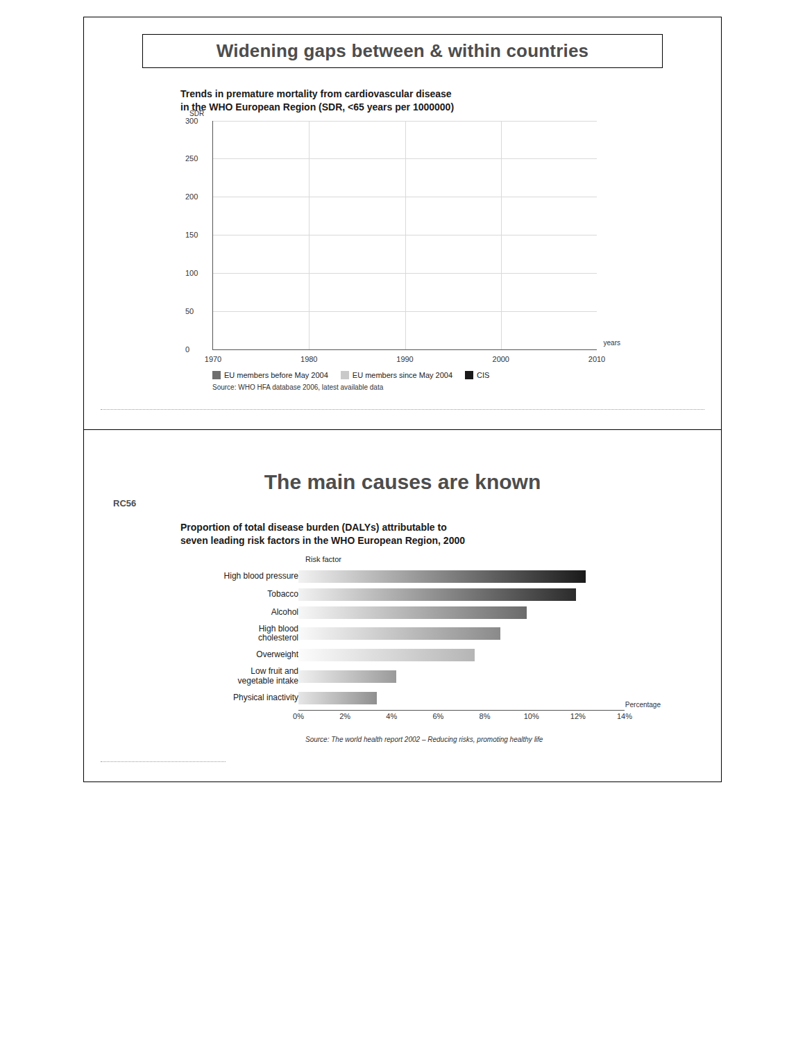Widening gaps between & within countries
Trends in premature mortality from cardiovascular disease
in the WHO European Region (SDR, <65 years per 1000000)
SDR 300 250 200 150 100 50 0
1970 1980 1990 2000 2010 years
EU members before May 2004 EU members since May 2004 CIS
Source: WHO HFA database 2006, latest available data
The main causes are known
RC56
Proportion of total disease burden (DALYs) attributable to
seven leading risk factors in the WHO European Region, 2000
Risk factor
| High blood pressure | |
| Tobacco | |
| Alcohol | |
| High blood cholesterol | |
| Overweight | |
| Low fruit and vegetable intake | |
| Physical inactivity | |
| | 0% 2% 4% 6% 8% 10% 12% 14% Percentage |
Source: The world health report 2002 – Reducing risks, promoting healthy life